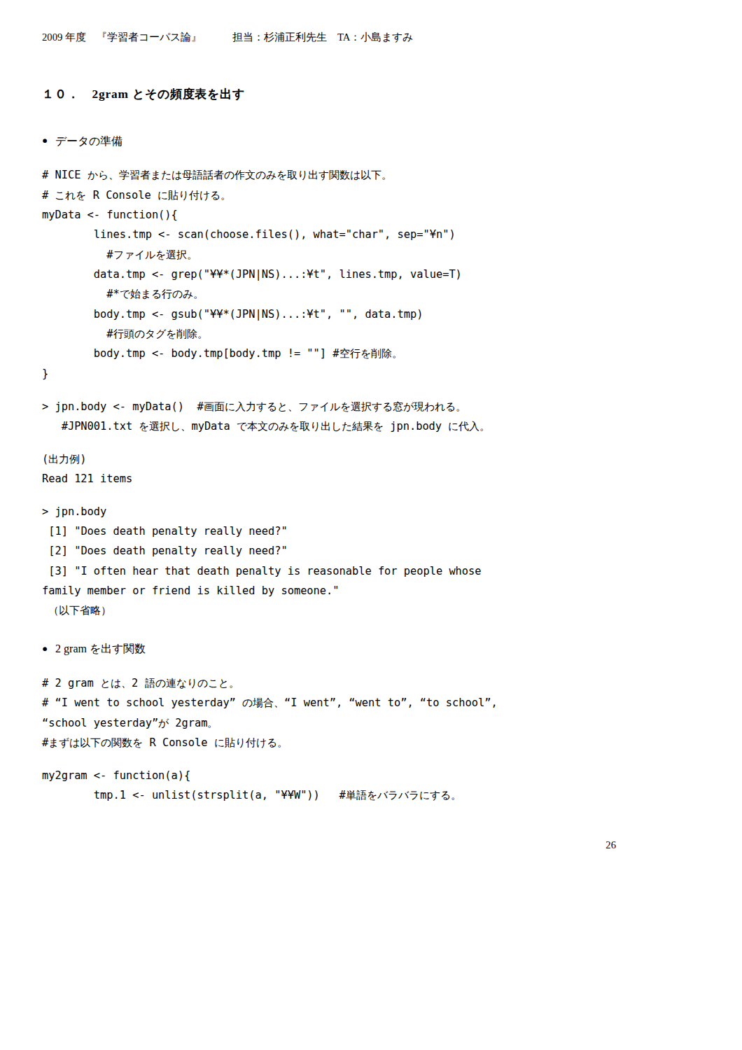2009 年度　『学習者コーパス論』
担当：杉浦正利先生　TA：小島ますみ
１０．　2gram とその頻度表を出す
データの準備
# NICE から、学習者または母語話者の作文のみを取り出す関数は以下。
# これを R Console に貼り付ける。
myData <- function(){
        lines.tmp <- scan(choose.files(), what="char", sep="¥n")
          #ファイルを選択。
        data.tmp <- grep("¥¥*(JPN|NS)...:¥t", lines.tmp, value=T)
          #*で始まる行のみ。
        body.tmp <- gsub("¥¥*(JPN|NS)...:¥t", "", data.tmp)
          #行頭のタグを削除。
        body.tmp <- body.tmp[body.tmp != ""] #空行を削除。
}
> jpn.body <- myData()  #画面に入力すると、ファイルを選択する窓が現われる。
   #JPN001.txt を選択し、myData で本文のみを取り出した結果を jpn.body に代入。
(出力例)
Read 121 items
> jpn.body
 [1] "Does death penalty really need?"
 [2] "Does death penalty really need?"
 [3] "I often hear that death penalty is reasonable for people whose
family member or friend is killed by someone."
 （以下省略）
2 gram を出す関数
# 2 gram とは、2 語の連なりのこと。
# “I went to school yesterday” の場合、“I went”, “went to”, “to school”,
“school yesterday”が 2gram。
#まずは以下の関数を R Console に貼り付ける。
my2gram <- function(a){
        tmp.1 <- unlist(strsplit(a, "¥¥W"))   #単語をバラバラにする。
26